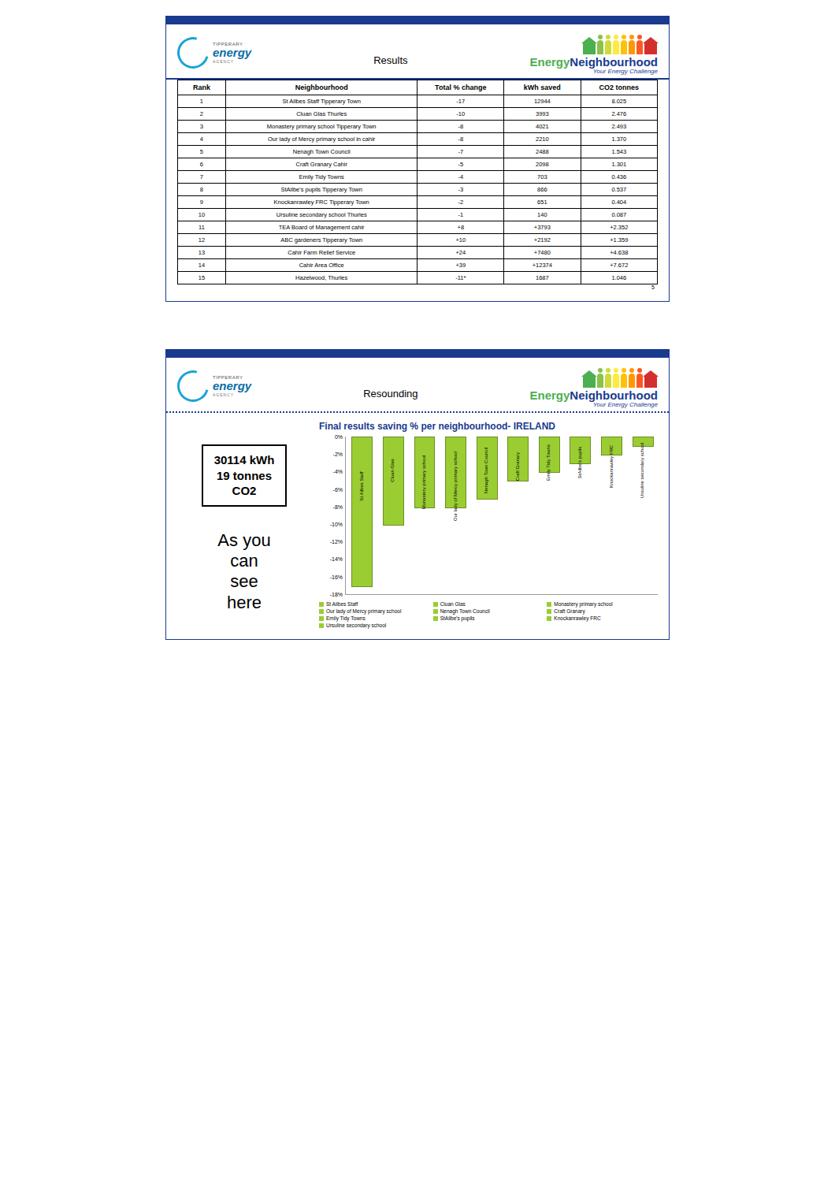TIPPERARY
energy
AGENCY
Results
Energy Neighbourhood
Your Energy Challenge
| Rank | Neighbourhood | Total % change | kWh saved | CO2 tonnes |
| --- | --- | --- | --- | --- |
| 1 | St Ailbes Staff Tipperary Town | -17 | 12944 | 8.025 |
| 2 | Cluan Glas Thurles | -10 | 3993 | 2.476 |
| 3 | Monastery primary school Tipperary Town | -8 | 4021 | 2.493 |
| 4 | Our lady of Mercy primary school in cahir | -8 | 2210 | 1.370 |
| 5 | Nenagh Town Council | -7 | 2488 | 1.543 |
| 6 | Craft Granary Cahir | -5 | 2098 | 1.301 |
| 7 | Emily Tidy Towns | -4 | 703 | 0.436 |
| 8 | StAilbe's pupils Tipperary Town | -3 | 866 | 0.537 |
| 9 | Knockanrawley FRC Tipperary Town | -2 | 651 | 0.404 |
| 10 | Ursuline secondary school Thurles | -1 | 140 | 0.087 |
| 11 | TEA Board of Management cahir | +8 | +3793 | +2.352 |
| 12 | ABC gardeners Tipperary Town | +10 | +2192 | +1.359 |
| 13 | Cahir Farm Relief Service | +24 | +7480 | +4.638 |
| 14 | Cahir Area Office | +39 | +12374 | +7.672 |
| 15 | Hazelwood, Thurles | -11* | 1687 | 1.046 |
5
TIPPERARY
energy
AGENCY
Resounding
Energy Neighbourhood
Your Energy Challenge
30114 kWh
19 tonnes
CO2
As you
can
see
here
Final results saving % per neighbourhood- IRELAND
0% -2% -4% -6% -8% -10% -12% -14% -16% -18%
St Ailbes Staff
Cluan Glas
Monastery primary school
Our lady of Mercy primary school
Nenagh Town Council
Craft Granary
Emily Tidy Towns
StAilbe's pupils
Knockanrawley FRC
Ursuline secondary school
St Ailbes Staff
Cluan Glas
Monastery primary school
Our lady of Mercy primary school
Nenagh Town Council
Craft Granary
Emily Tidy Towns
StAilbe's pupils
Knockanrawley FRC
Ursuline secondary school